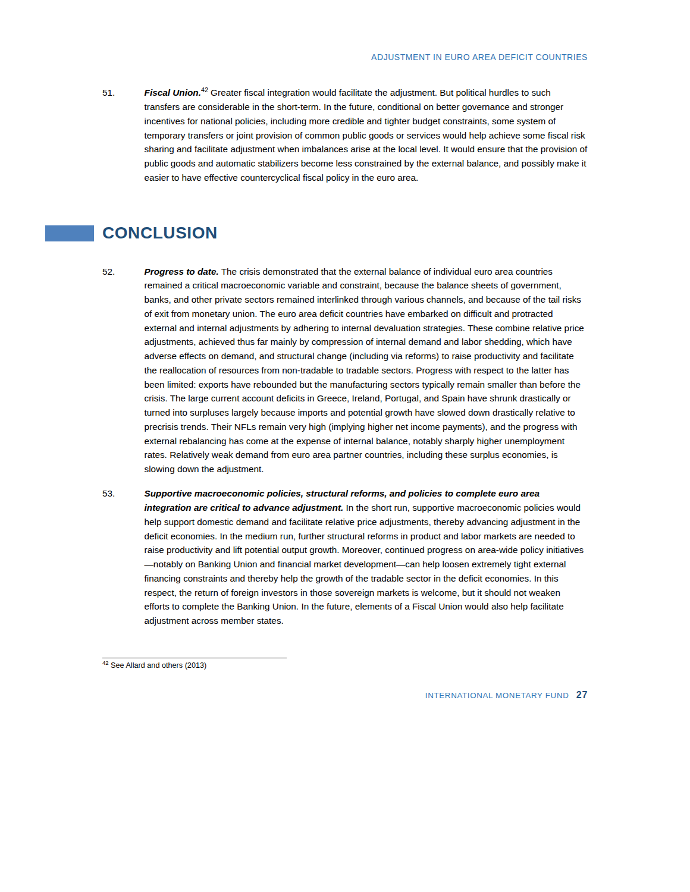Adjustment in Euro Area Deficit Countries
51.
Fiscal Union.42 Greater fiscal integration would facilitate the adjustment. But political hurdles to such transfers are considerable in the short-term. In the future, conditional on better governance and stronger incentives for national policies, including more credible and tighter budget constraints, some system of temporary transfers or joint provision of common public goods or services would help achieve some fiscal risk sharing and facilitate adjustment when imbalances arise at the local level. It would ensure that the provision of public goods and automatic stabilizers become less constrained by the external balance, and possibly make it easier to have effective countercyclical fiscal policy in the euro area.
CONCLUSION
52.
Progress to date. The crisis demonstrated that the external balance of individual euro area countries remained a critical macroeconomic variable and constraint, because the balance sheets of government, banks, and other private sectors remained interlinked through various channels, and because of the tail risks of exit from monetary union. The euro area deficit countries have embarked on difficult and protracted external and internal adjustments by adhering to internal devaluation strategies. These combine relative price adjustments, achieved thus far mainly by compression of internal demand and labor shedding, which have adverse effects on demand, and structural change (including via reforms) to raise productivity and facilitate the reallocation of resources from non-tradable to tradable sectors. Progress with respect to the latter has been limited: exports have rebounded but the manufacturing sectors typically remain smaller than before the crisis. The large current account deficits in Greece, Ireland, Portugal, and Spain have shrunk drastically or turned into surpluses largely because imports and potential growth have slowed down drastically relative to precrisis trends. Their NFLs remain very high (implying higher net income payments), and the progress with external rebalancing has come at the expense of internal balance, notably sharply higher unemployment rates. Relatively weak demand from euro area partner countries, including these surplus economies, is slowing down the adjustment.
53.
Supportive macroeconomic policies, structural reforms, and policies to complete euro area integration are critical to advance adjustment. In the short run, supportive macroeconomic policies would help support domestic demand and facilitate relative price adjustments, thereby advancing adjustment in the deficit economies. In the medium run, further structural reforms in product and labor markets are needed to raise productivity and lift potential output growth. Moreover, continued progress on area-wide policy initiatives—notably on Banking Union and financial market development—can help loosen extremely tight external financing constraints and thereby help the growth of the tradable sector in the deficit economies. In this respect, the return of foreign investors in those sovereign markets is welcome, but it should not weaken efforts to complete the Banking Union. In the future, elements of a Fiscal Union would also help facilitate adjustment across member states.
42 See Allard and others (2013)
International Monetary Fund 27